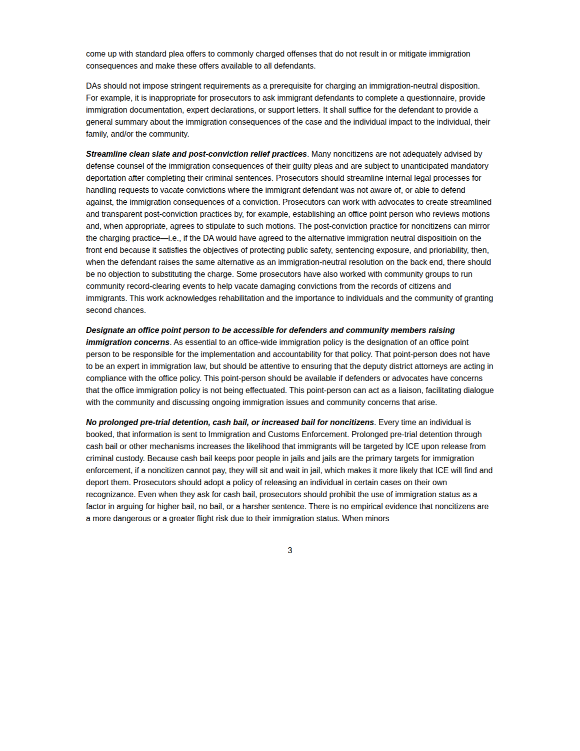come up with standard plea offers to commonly charged offenses that do not result in or mitigate immigration consequences and make these offers available to all defendants.
DAs should not impose stringent requirements as a prerequisite for charging an immigration-neutral disposition. For example, it is inappropriate for prosecutors to ask immigrant defendants to complete a questionnaire, provide immigration documentation, expert declarations, or support letters. It shall suffice for the defendant to provide a general summary about the immigration consequences of the case and the individual impact to the individual, their family, and/or the community.
Streamline clean slate and post-conviction relief practices. Many noncitizens are not adequately advised by defense counsel of the immigration consequences of their guilty pleas and are subject to unanticipated mandatory deportation after completing their criminal sentences. Prosecutors should streamline internal legal processes for handling requests to vacate convictions where the immigrant defendant was not aware of, or able to defend against, the immigration consequences of a conviction. Prosecutors can work with advocates to create streamlined and transparent post-conviction practices by, for example, establishing an office point person who reviews motions and, when appropriate, agrees to stipulate to such motions. The post-conviction practice for noncitizens can mirror the charging practice—i.e., if the DA would have agreed to the alternative immigration neutral dispositioin on the front end because it satisfies the objectives of protecting public safety, sentencing exposure, and prioriability, then, when the defendant raises the same alternative as an immigration-neutral resolution on the back end, there should be no objection to substituting the charge. Some prosecutors have also worked with community groups to run community record-clearing events to help vacate damaging convictions from the records of citizens and immigrants. This work acknowledges rehabilitation and the importance to individuals and the community of granting second chances.
Designate an office point person to be accessible for defenders and community members raising immigration concerns. As essential to an office-wide immigration policy is the designation of an office point person to be responsible for the implementation and accountability for that policy. That point-person does not have to be an expert in immigration law, but should be attentive to ensuring that the deputy district attorneys are acting in compliance with the office policy. This point-person should be available if defenders or advocates have concerns that the office immigration policy is not being effectuated. This point-person can act as a liaison, facilitating dialogue with the community and discussing ongoing immigration issues and community concerns that arise.
No prolonged pre-trial detention, cash bail, or increased bail for noncitizens. Every time an individual is booked, that information is sent to Immigration and Customs Enforcement. Prolonged pre-trial detention through cash bail or other mechanisms increases the likelihood that immigrants will be targeted by ICE upon release from criminal custody. Because cash bail keeps poor people in jails and jails are the primary targets for immigration enforcement, if a noncitizen cannot pay, they will sit and wait in jail, which makes it more likely that ICE will find and deport them. Prosecutors should adopt a policy of releasing an individual in certain cases on their own recognizance. Even when they ask for cash bail, prosecutors should prohibit the use of immigration status as a factor in arguing for higher bail, no bail, or a harsher sentence. There is no empirical evidence that noncitizens are a more dangerous or a greater flight risk due to their immigration status. When minors
3